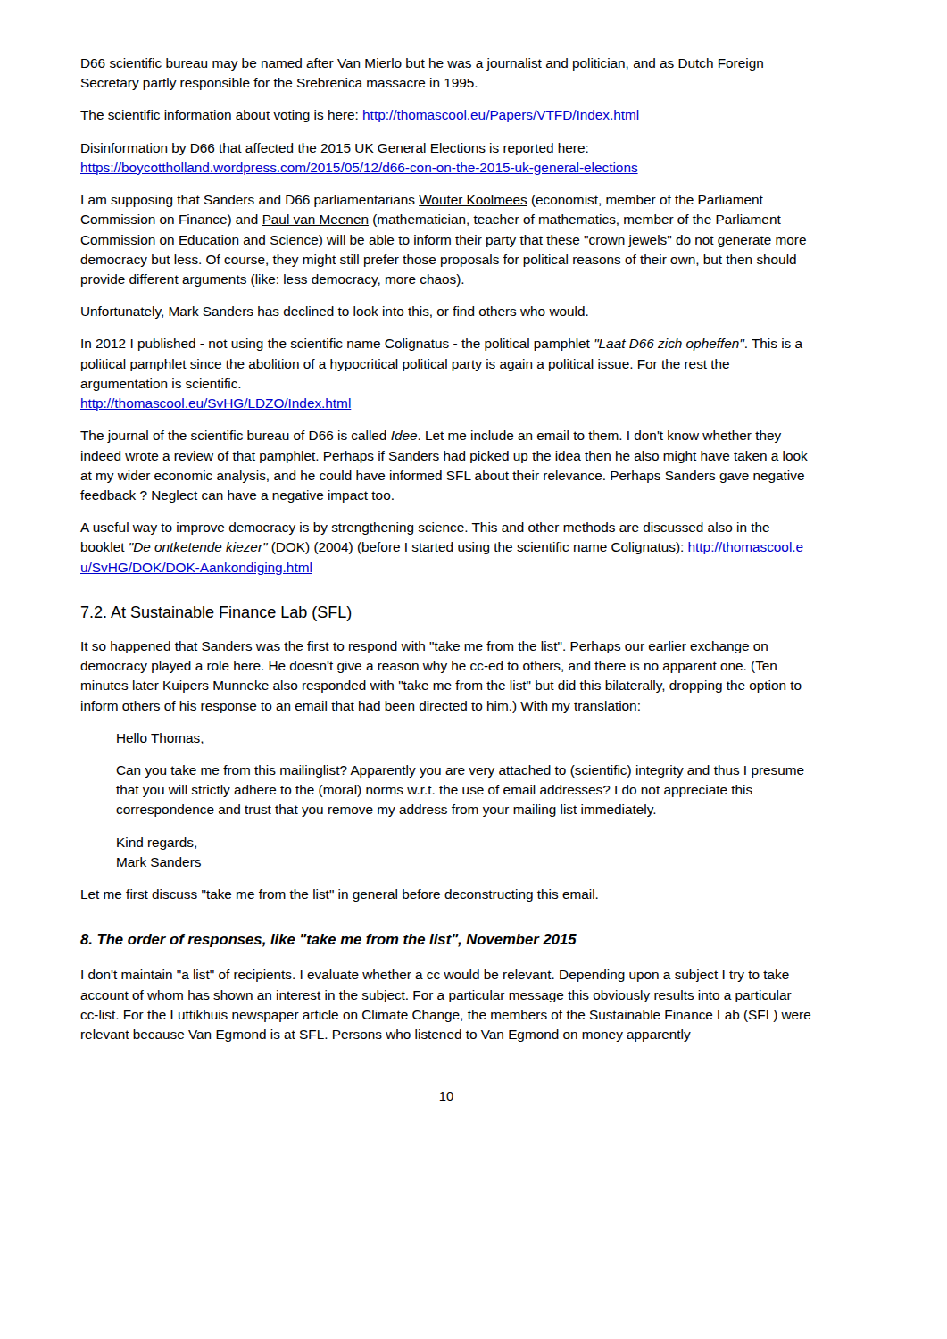D66 scientific bureau may be named after Van Mierlo but he was a journalist and politician, and as Dutch Foreign Secretary partly responsible for the Srebrenica massacre in 1995.
The scientific information about voting is here: http://thomascool.eu/Papers/VTFD/Index.html
Disinformation by D66 that affected the 2015 UK General Elections is reported here:
https://boycottholland.wordpress.com/2015/05/12/d66-con-on-the-2015-uk-general-elections
I am supposing that Sanders and D66 parliamentarians Wouter Koolmees (economist, member of the Parliament Commission on Finance) and Paul van Meenen (mathematician, teacher of mathematics, member of the Parliament Commission on Education and Science) will be able to inform their party that these "crown jewels" do not generate more democracy but less. Of course, they might still prefer those proposals for political reasons of their own, but then should provide different arguments (like: less democracy, more chaos).
Unfortunately, Mark Sanders has declined to look into this, or find others who would.
In 2012 I published - not using the scientific name Colignatus - the political pamphlet "Laat D66 zich opheffen". This is a political pamphlet since the abolition of a hypocritical political party is again a political issue. For the rest the argumentation is scientific.
http://thomascool.eu/SvHG/LDZO/Index.html
The journal of the scientific bureau of D66 is called Idee. Let me include an email to them. I don't know whether they indeed wrote a review of that pamphlet. Perhaps if Sanders had picked up the idea then he also might have taken a look at my wider economic analysis, and he could have informed SFL about their relevance. Perhaps Sanders gave negative feedback ? Neglect can have a negative impact too.
A useful way to improve democracy is by strengthening science. This and other methods are discussed also in the booklet "De ontketende kiezer" (DOK) (2004) (before I started using the scientific name Colignatus): http://thomascool.eu/SvHG/DOK/DOK-Aankondiging.html
7.2. At Sustainable Finance Lab (SFL)
It so happened that Sanders was the first to respond with "take me from the list". Perhaps our earlier exchange on democracy played a role here. He doesn't give a reason why he cc-ed to others, and there is no apparent one. (Ten minutes later Kuipers Munneke also responded with "take me from the list" but did this bilaterally, dropping the option to inform others of his response to an email that had been directed to him.) With my translation:
Hello Thomas,
Can you take me from this mailinglist? Apparently you are very attached to (scientific) integrity and thus I presume that you will strictly adhere to the (moral) norms w.r.t. the use of email addresses? I do not appreciate this correspondence and trust that you remove my address from your mailing list immediately.
Kind regards,
Mark Sanders
Let me first discuss "take me from the list" in general before deconstructing this email.
8. The order of responses, like "take me from the list", November 2015
I don't maintain "a list" of recipients. I evaluate whether a cc would be relevant. Depending upon a subject I try to take account of whom has shown an interest in the subject. For a particular message this obviously results into a particular cc-list. For the Luttikhuis newspaper article on Climate Change, the members of the Sustainable Finance Lab (SFL) were relevant because Van Egmond is at SFL. Persons who listened to Van Egmond on money apparently
10